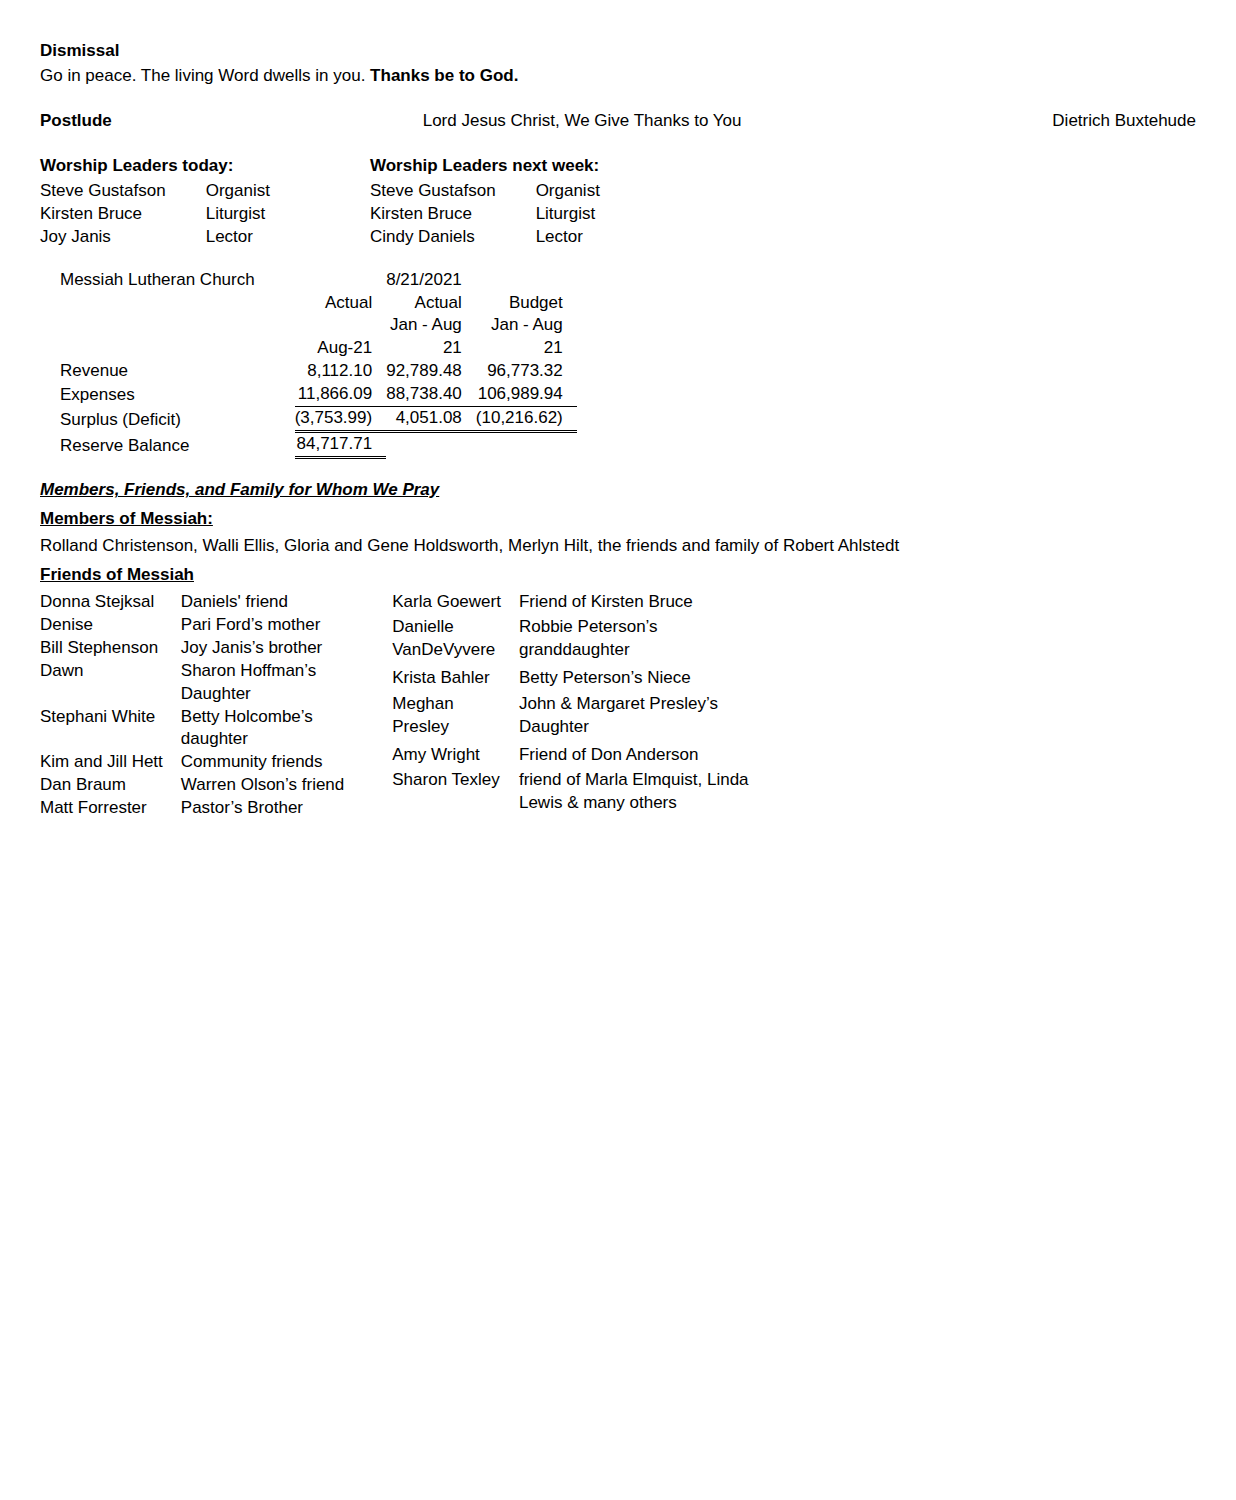Dismissal
Go in peace. The living Word dwells in you. Thanks be to God.
Postlude Lord Jesus Christ, We Give Thanks to You Dietrich Buxtehude
| Worship Leaders today: |
| --- |
| Steve Gustafson | Organist |
| Kirsten Bruce | Liturgist |
| Joy Janis | Lector |
| Worship Leaders next week: |
| --- |
| Steve Gustafson | Organist |
| Kirsten Bruce | Liturgist |
| Cindy Daniels | Lector |
| Messiah Lutheran Church | | 8/21/2021 | |
| | Actual | Actual | Budget |
| | | Jan - Aug | Jan - Aug |
| | Aug-21 | 21 | 21 |
| Revenue | 8,112.10 | 92,789.48 | 96,773.32 |
| Expenses | 11,866.09 | 88,738.40 | 106,989.94 |
| Surplus (Deficit) | (3,753.99) | 4,051.08 | (10,216.62) |
| Reserve Balance | 84,717.71 | | |
Members, Friends, and Family for Whom We Pray
Members of Messiah:
Rolland Christenson, Walli Ellis, Gloria and Gene Holdsworth, Merlyn Hilt, the friends and family of Robert Ahlstedt
Friends of Messiah
| Donna Stejksal | Daniels' friend |
| Denise | Pari Ford’s mother |
| Bill Stephenson | Joy Janis’s brother |
| Dawn | Sharon Hoffman’s Daughter |
| Stephani White | Betty Holcombe’s daughter |
| Kim and Jill Hett | Community friends |
| Dan Braum | Warren Olson’s friend |
| Matt Forrester | Pastor’s Brother |
| Karla Goewert | Friend of Kirsten Bruce |
| Danielle VanDeVyvere | Robbie Peterson’s granddaughter |
| Krista Bahler | Betty Peterson’s Niece |
| Meghan Presley | John & Margaret Presley’s Daughter |
| Amy Wright | Friend of Don Anderson |
| Sharon Texley | friend of Marla Elmquist, Linda Lewis & many others |